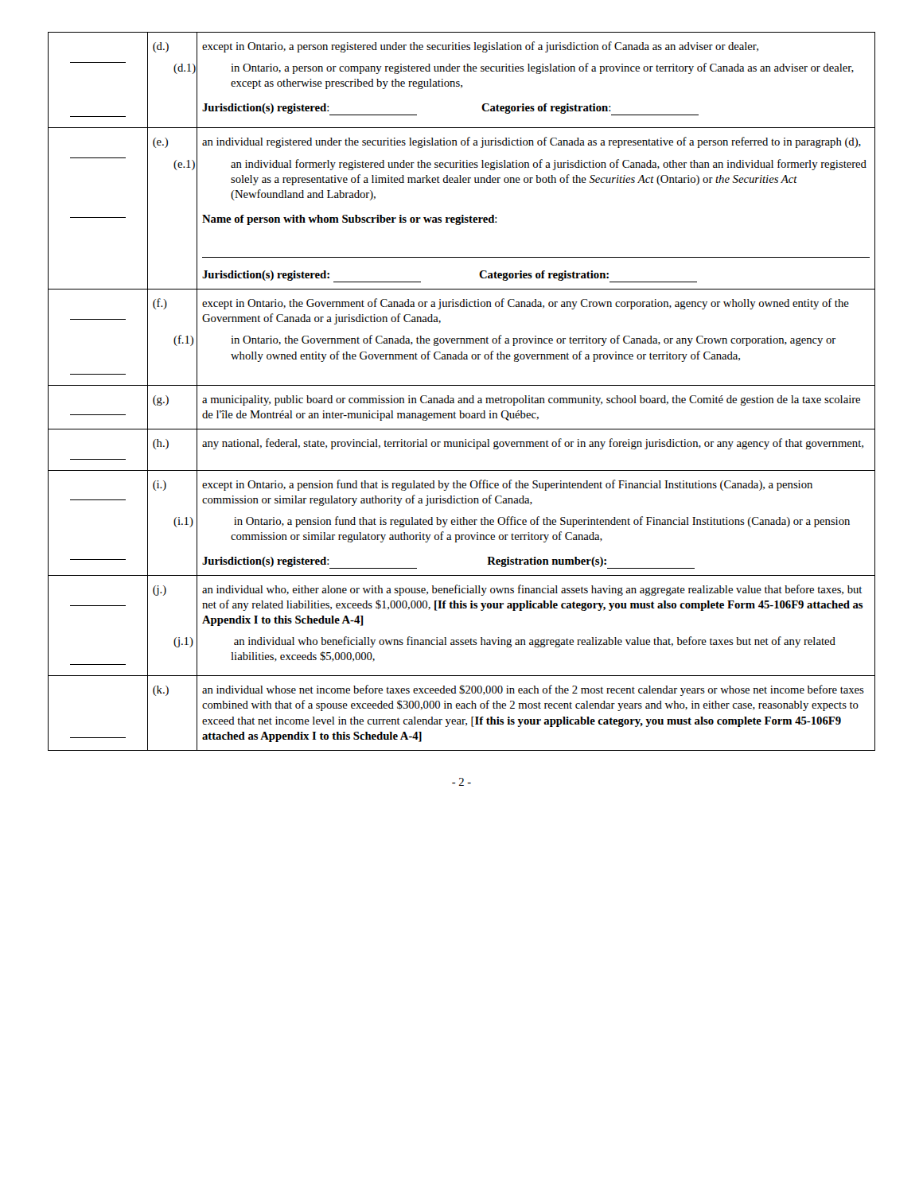| | (d.) | except in Ontario, a person registered under the securities legislation of a jurisdiction of Canada as an adviser or dealer, (d.1) in Ontario, a person or company registered under the securities legislation of a province or territory of Canada as an adviser or dealer, except as otherwise prescribed by the regulations, Jurisdiction(s) registered : Categories of registration : |
| | (e.) | an individual registered under the securities legislation of a jurisdiction of Canada as a representative of a person referred to in paragraph (d), (e.1) an individual formerly registered under the securities legislation of a jurisdiction of Canada, other than an individual formerly registered solely as a representative of a limited market dealer under one or both of the Securities Act (Ontario) or the Securities Act (Newfoundland and Labrador), Name of person with whom Subscriber is or was registered : Jurisdiction(s) registered: Categories of registration: |
| | (f.) | except in Ontario, the Government of Canada or a jurisdiction of Canada, or any Crown corporation, agency or wholly owned entity of the Government of Canada or a jurisdiction of Canada, (f.1) in Ontario, the Government of Canada, the government of a province or territory of Canada, or any Crown corporation, agency or wholly owned entity of the Government of Canada or of the government of a province or territory of Canada, |
| | (g.) | a municipality, public board or commission in Canada and a metropolitan community, school board, the Comité de gestion de la taxe scolaire de l'île de Montréal or an inter-municipal management board in Québec, |
| | (h.) | any national, federal, state, provincial, territorial or municipal government of or in any foreign jurisdiction, or any agency of that government, |
| | (i.) | except in Ontario, a pension fund that is regulated by the Office of the Superintendent of Financial Institutions (Canada), a pension commission or similar regulatory authority of a jurisdiction of Canada, (i.1) in Ontario, a pension fund that is regulated by either the Office of the Superintendent of Financial Institutions (Canada) or a pension commission or similar regulatory authority of a province or territory of Canada, Jurisdiction(s) registered : Registration number(s): |
| | (j.) | an individual who, either alone or with a spouse, beneficially owns financial assets having an aggregate realizable value that before taxes, but net of any related liabilities, exceeds $1,000,000, [If this is your applicable category, you must also complete Form 45-106F9 attached as Appendix I to this Schedule A-4] (j.1) an individual who beneficially owns financial assets having an aggregate realizable value that, before taxes but net of any related liabilities, exceeds $5,000,000, |
| | (k.) | an individual whose net income before taxes exceeded $200,000 in each of the 2 most recent calendar years or whose net income before taxes combined with that of a spouse exceeded $300,000 in each of the 2 most recent calendar years and who, in either case, reasonably expects to exceed that net income level in the current calendar year, [ If this is your applicable category, you must also complete Form 45-106F9 attached as Appendix I to this Schedule A-4] |
- 2 -